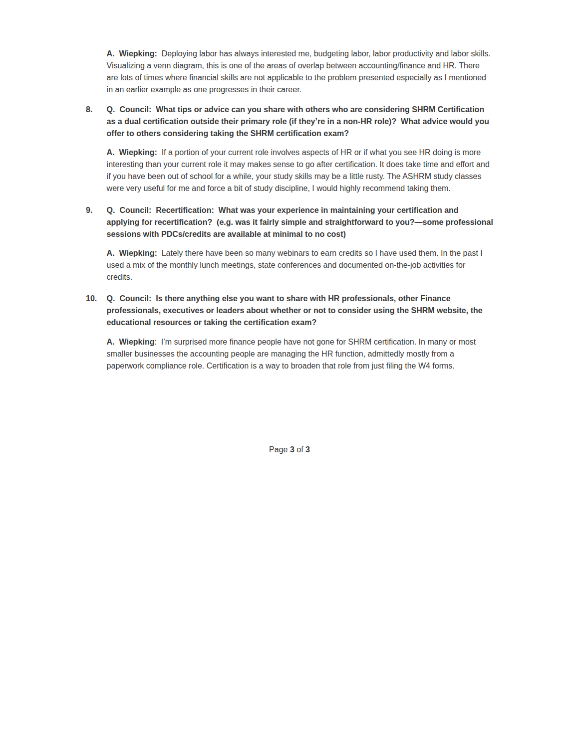A. Wiepking: Deploying labor has always interested me, budgeting labor, labor productivity and labor skills. Visualizing a venn diagram, this is one of the areas of overlap between accounting/finance and HR. There are lots of times where financial skills are not applicable to the problem presented especially as I mentioned in an earlier example as one progresses in their career.
Q. Council: What tips or advice can you share with others who are considering SHRM Certification as a dual certification outside their primary role (if they’re in a non-HR role)? What advice would you offer to others considering taking the SHRM certification exam?
A. Wiepking: If a portion of your current role involves aspects of HR or if what you see HR doing is more interesting than your current role it may makes sense to go after certification. It does take time and effort and if you have been out of school for a while, your study skills may be a little rusty. The ASHRM study classes were very useful for me and force a bit of study discipline, I would highly recommend taking them.
Q. Council: Recertification: What was your experience in maintaining your certification and applying for recertification? (e.g. was it fairly simple and straightforward to you?—some professional sessions with PDCs/credits are available at minimal to no cost)
A. Wiepking: Lately there have been so many webinars to earn credits so I have used them. In the past I used a mix of the monthly lunch meetings, state conferences and documented on-the-job activities for credits.
Q. Council: Is there anything else you want to share with HR professionals, other Finance professionals, executives or leaders about whether or not to consider using the SHRM website, the educational resources or taking the certification exam?
A. Wiepking: I’m surprised more finance people have not gone for SHRM certification. In many or most smaller businesses the accounting people are managing the HR function, admittedly mostly from a paperwork compliance role. Certification is a way to broaden that role from just filing the W4 forms.
Page 3 of 3